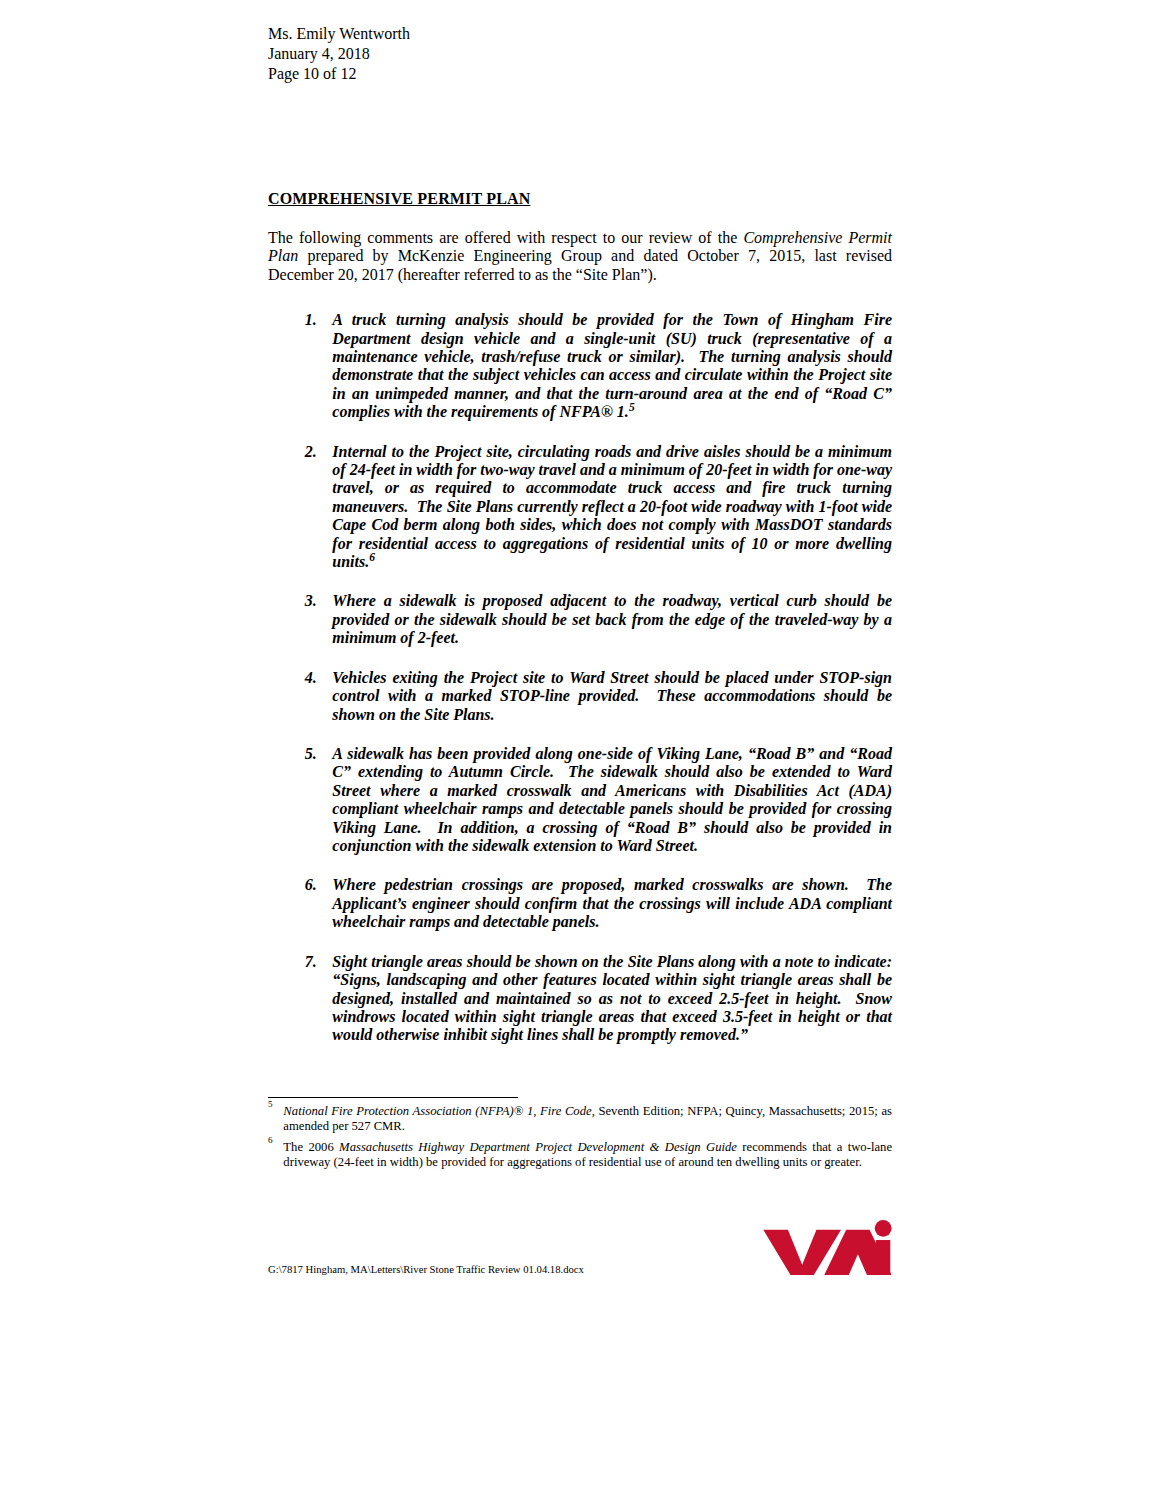Ms. Emily Wentworth
January 4, 2018
Page 10 of 12
COMPREHENSIVE PERMIT PLAN
The following comments are offered with respect to our review of the Comprehensive Permit Plan prepared by McKenzie Engineering Group and dated October 7, 2015, last revised December 20, 2017 (hereafter referred to as the “Site Plan”).
A truck turning analysis should be provided for the Town of Hingham Fire Department design vehicle and a single-unit (SU) truck (representative of a maintenance vehicle, trash/refuse truck or similar). The turning analysis should demonstrate that the subject vehicles can access and circulate within the Project site in an unimpeded manner, and that the turn-around area at the end of “Road C” complies with the requirements of NFPA® 1.5
Internal to the Project site, circulating roads and drive aisles should be a minimum of 24-feet in width for two-way travel and a minimum of 20-feet in width for one-way travel, or as required to accommodate truck access and fire truck turning maneuvers. The Site Plans currently reflect a 20-foot wide roadway with 1-foot wide Cape Cod berm along both sides, which does not comply with MassDOT standards for residential access to aggregations of residential units of 10 or more dwelling units.6
Where a sidewalk is proposed adjacent to the roadway, vertical curb should be provided or the sidewalk should be set back from the edge of the traveled-way by a minimum of 2-feet.
Vehicles exiting the Project site to Ward Street should be placed under STOP-sign control with a marked STOP-line provided. These accommodations should be shown on the Site Plans.
A sidewalk has been provided along one-side of Viking Lane, “Road B” and “Road C” extending to Autumn Circle. The sidewalk should also be extended to Ward Street where a marked crosswalk and Americans with Disabilities Act (ADA) compliant wheelchair ramps and detectable panels should be provided for crossing Viking Lane. In addition, a crossing of “Road B” should also be provided in conjunction with the sidewalk extension to Ward Street.
Where pedestrian crossings are proposed, marked crosswalks are shown. The Applicant’s engineer should confirm that the crossings will include ADA compliant wheelchair ramps and detectable panels.
Sight triangle areas should be shown on the Site Plans along with a note to indicate: “Signs, landscaping and other features located within sight triangle areas shall be designed, installed and maintained so as not to exceed 2.5-feet in height. Snow windrows located within sight triangle areas that exceed 3.5-feet in height or that would otherwise inhibit sight lines shall be promptly removed.”
5National Fire Protection Association (NFPA)® 1, Fire Code, Seventh Edition; NFPA; Quincy, Massachusetts; 2015; as amended per 527 CMR.
6The 2006 Massachusetts Highway Department Project Development & Design Guide recommends that a two-lane driveway (24-feet in width) be provided for aggregations of residential use of around ten dwelling units or greater.
G:\7817 Hingham, MA\Letters\River Stone Traffic Review 01.04.18.docx